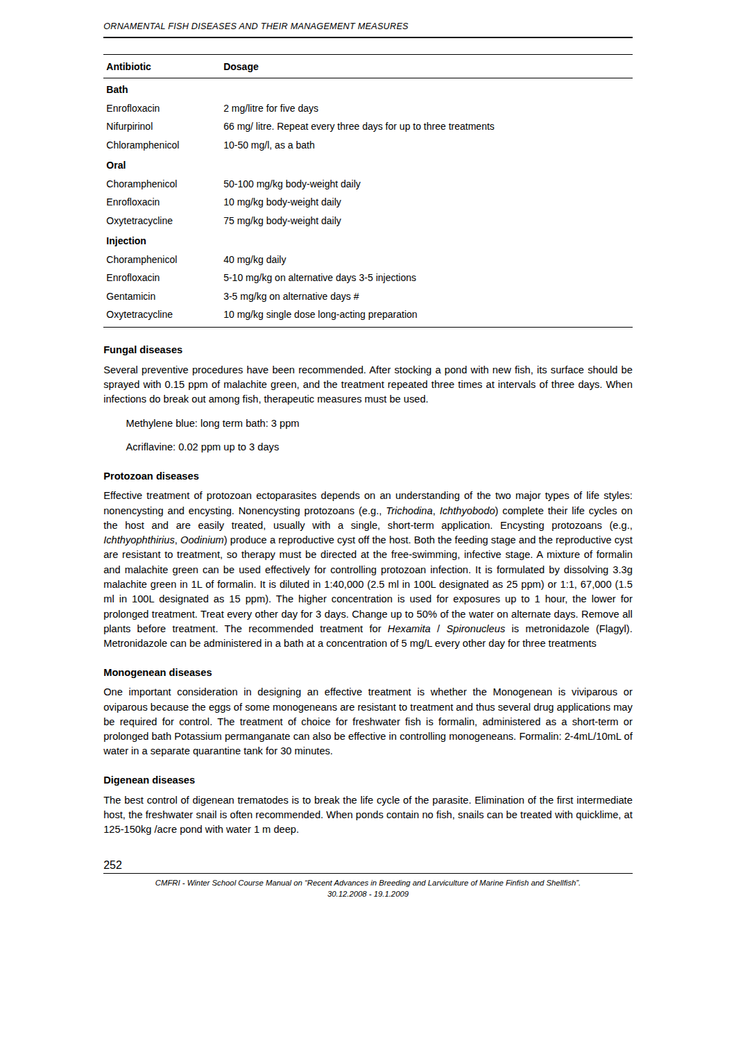ORNAMENTAL FISH DISEASES AND THEIR MANAGEMENT MEASURES
| Antibiotic | Dosage |
| --- | --- |
| Bath |
| Enrofloxacin | 2 mg/litre for five days |
| Nifurpirinol | 66 mg/ litre. Repeat every three days for up to three treatments |
| Chloramphenicol | 10-50 mg/l, as a bath |
| Oral |
| Choramphenicol | 50-100 mg/kg body-weight daily |
| Enrofloxacin | 10 mg/kg body-weight daily |
| Oxytetracycline | 75 mg/kg body-weight daily |
| Injection |
| Choramphenicol | 40 mg/kg daily |
| Enrofloxacin | 5-10 mg/kg on alternative days 3-5 injections |
| Gentamicin | 3-5 mg/kg on alternative days # |
| Oxytetracycline | 10 mg/kg single dose long-acting preparation |
Fungal diseases
Several preventive procedures have been recommended. After stocking a pond with new fish, its surface should be sprayed with 0.15 ppm of malachite green, and the treatment repeated three times at intervals of three days. When infections do break out among fish, therapeutic measures must be used.
Methylene blue: long term bath: 3 ppm
Acriflavine: 0.02 ppm up to 3 days
Protozoan diseases
Effective treatment of protozoan ectoparasites depends on an understanding of the two major types of life styles: nonencysting and encysting. Nonencysting protozoans (e.g., Trichodina, Ichthyobodo) complete their life cycles on the host and are easily treated, usually with a single, short-term application. Encysting protozoans (e.g., Ichthyophthirius, Oodinium) produce a reproductive cyst off the host. Both the feeding stage and the reproductive cyst are resistant to treatment, so therapy must be directed at the free-swimming, infective stage. A mixture of formalin and malachite green can be used effectively for controlling protozoan infection. It is formulated by dissolving 3.3g malachite green in 1L of formalin. It is diluted in 1:40,000 (2.5 ml in 100L designated as 25 ppm) or 1:1, 67,000 (1.5 ml in 100L designated as 15 ppm). The higher concentration is used for exposures up to 1 hour, the lower for prolonged treatment. Treat every other day for 3 days. Change up to 50% of the water on alternate days. Remove all plants before treatment. The recommended treatment for Hexamita / Spironucleus is metronidazole (Flagyl). Metronidazole can be administered in a bath at a concentration of 5 mg/L every other day for three treatments
Monogenean diseases
One important consideration in designing an effective treatment is whether the Monogenean is viviparous or oviparous because the eggs of some monogeneans are resistant to treatment and thus several drug applications may be required for control. The treatment of choice for freshwater fish is formalin, administered as a short-term or prolonged bath Potassium permanganate can also be effective in controlling monogeneans. Formalin: 2-4mL/10mL of water in a separate quarantine tank for 30 minutes.
Digenean diseases
The best control of digenean trematodes is to break the life cycle of the parasite. Elimination of the first intermediate host, the freshwater snail is often recommended. When ponds contain no fish, snails can be treated with quicklime, at 125-150kg /acre pond with water 1 m deep.
252
CMFRI - Winter School Course Manual on “Recent Advances in Breeding and Larviculture of Marine Finfish and Shellfish”.
30.12.2008 - 19.1.2009